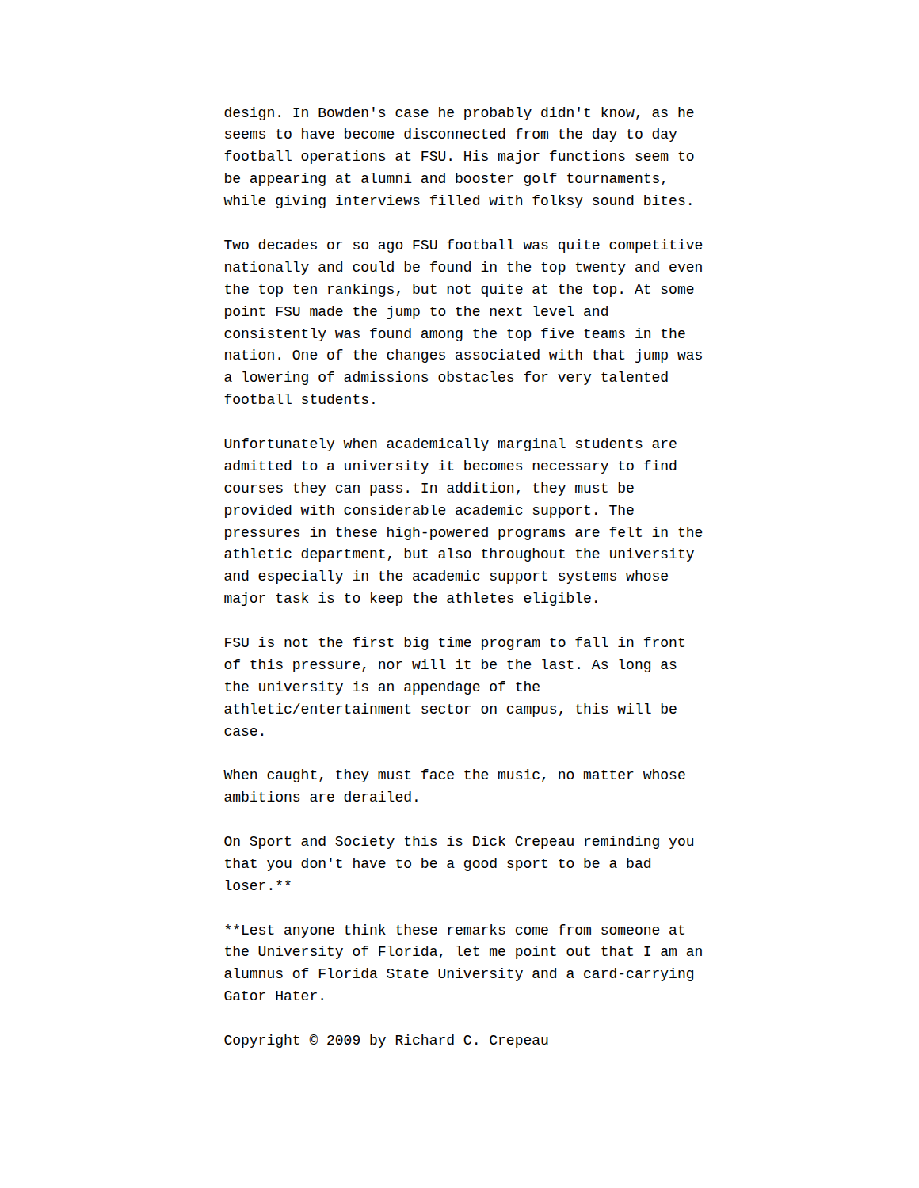design. In Bowden's case he probably didn't know, as he seems to have become disconnected from the day to day football operations at FSU. His major functions seem to be appearing at alumni and booster golf tournaments, while giving interviews filled with folksy sound bites.
Two decades or so ago FSU football was quite competitive nationally and could be found in the top twenty and even the top ten rankings, but not quite at the top. At some point FSU made the jump to the next level and consistently was found among the top five teams in the nation. One of the changes associated with that jump was a lowering of admissions obstacles for very talented football students.
Unfortunately when academically marginal students are admitted to a university it becomes necessary to find courses they can pass. In addition, they must be provided with considerable academic support. The pressures in these high-powered programs are felt in the athletic department, but also throughout the university and especially in the academic support systems whose major task is to keep the athletes eligible.
FSU is not the first big time program to fall in front of this pressure, nor will it be the last. As long as the university is an appendage of the athletic/entertainment sector on campus, this will be case.
When caught, they must face the music, no matter whose ambitions are derailed.
On Sport and Society this is Dick Crepeau reminding you that you don't have to be a good sport to be a bad loser.**
**Lest anyone think these remarks come from someone at the University of Florida, let me point out that I am an alumnus of Florida State University and a card-carrying Gator Hater.
Copyright © 2009 by Richard C. Crepeau